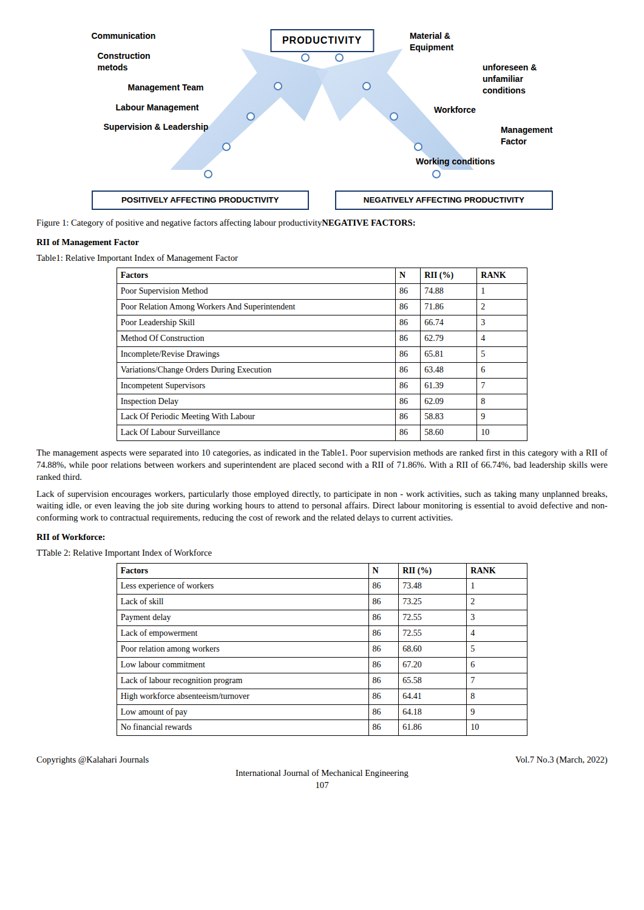PRODUCTIVITY
Communication
Construction
metods
Management Team
Labour Management
Supervision & Leadership
Material &
Equipment
unforeseen &
unfamiliar
conditions
Workforce
Management
Factor
Working conditions
POSITIVELY AFFECTING PRODUCTIVITY
NEGATIVELY AFFECTING PRODUCTIVITY
Figure 1: Category of positive and negative factors affecting labour productivityNEGATIVE FACTORS:
RII of Management Factor
Table1: Relative Important Index of Management Factor
| Factors | N | RII (%) | RANK |
| --- | --- | --- | --- |
| Poor Supervision Method | 86 | 74.88 | 1 |
| Poor Relation Among Workers And Superintendent | 86 | 71.86 | 2 |
| Poor Leadership Skill | 86 | 66.74 | 3 |
| Method Of Construction | 86 | 62.79 | 4 |
| Incomplete/Revise Drawings | 86 | 65.81 | 5 |
| Variations/Change Orders During Execution | 86 | 63.48 | 6 |
| Incompetent Supervisors | 86 | 61.39 | 7 |
| Inspection Delay | 86 | 62.09 | 8 |
| Lack Of Periodic Meeting With Labour | 86 | 58.83 | 9 |
| Lack Of Labour Surveillance | 86 | 58.60 | 10 |
The management aspects were separated into 10 categories, as indicated in the Table1. Poor supervision methods are ranked first in this category with a RII of 74.88%, while poor relations between workers and superintendent are placed second with a RII of 71.86%. With a RII of 66.74%, bad leadership skills were ranked third.
Lack of supervision encourages workers, particularly those employed directly, to participate in non - work activities, such as taking many unplanned breaks, waiting idle, or even leaving the job site during working hours to attend to personal affairs. Direct labour monitoring is essential to avoid defective and non-conforming work to contractual requirements, reducing the cost of rework and the related delays to current activities.
RII of Workforce:
TTable 2: Relative Important Index of Workforce
| Factors | N | RII (%) | RANK |
| --- | --- | --- | --- |
| Less experience of workers | 86 | 73.48 | 1 |
| Lack of skill | 86 | 73.25 | 2 |
| Payment delay | 86 | 72.55 | 3 |
| Lack of empowerment | 86 | 72.55 | 4 |
| Poor relation among workers | 86 | 68.60 | 5 |
| Low labour commitment | 86 | 67.20 | 6 |
| Lack of labour recognition program | 86 | 65.58 | 7 |
| High workforce absenteeism/turnover | 86 | 64.41 | 8 |
| Low amount of pay | 86 | 64.18 | 9 |
| No financial rewards | 86 | 61.86 | 10 |
Copyrights @Kalahari Journals
Vol.7 No.3 (March, 2022)
International Journal of Mechanical Engineering
107